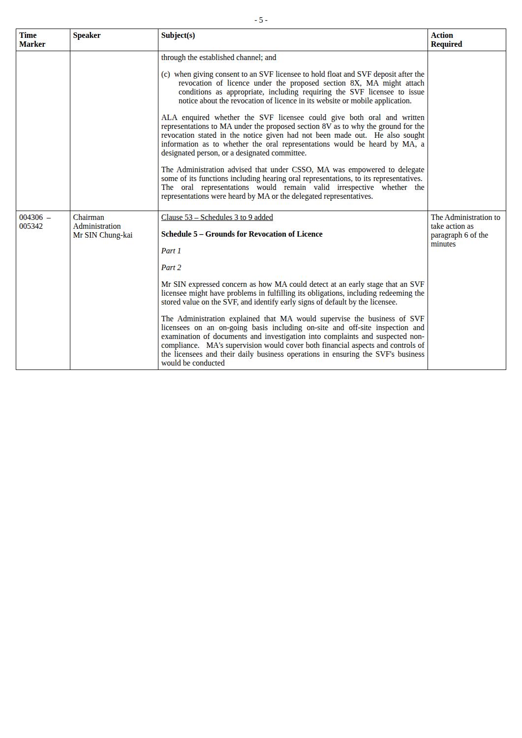- 5 -
| Time Marker | Speaker | Subject(s) | Action Required |
| --- | --- | --- | --- |
| | | through the established channel; and (c) when giving consent to an SVF licensee to hold float and SVF deposit after the revocation of licence under the proposed section 8X, MA might attach conditions as appropriate, including requiring the SVF licensee to issue notice about the revocation of licence in its website or mobile application. ALA enquired whether the SVF licensee could give both oral and written representations to MA under the proposed section 8V as to why the ground for the revocation stated in the notice given had not been made out. He also sought information as to whether the oral representations would be heard by MA, a designated person, or a designated committee. The Administration advised that under CSSO, MA was empowered to delegate some of its functions including hearing oral representations, to its representatives. The oral representations would remain valid irrespective whether the representations were heard by MA or the delegated representatives. | |
| 004306 – 005342 | Chairman Administration Mr SIN Chung-kai | Clause 53 – Schedules 3 to 9 added Schedule 5 – Grounds for Revocation of Licence Part 1 Part 2 Mr SIN expressed concern as how MA could detect at an early stage that an SVF licensee might have problems in fulfilling its obligations, including redeeming the stored value on the SVF, and identify early signs of default by the licensee. The Administration explained that MA would supervise the business of SVF licensees on an on-going basis including on-site and off-site inspection and examination of documents and investigation into complaints and suspected non-compliance. MA's supervision would cover both financial aspects and controls of the licensees and their daily business operations in ensuring the SVF's business would be conducted | The Administration to take action as paragraph 6 of the minutes |